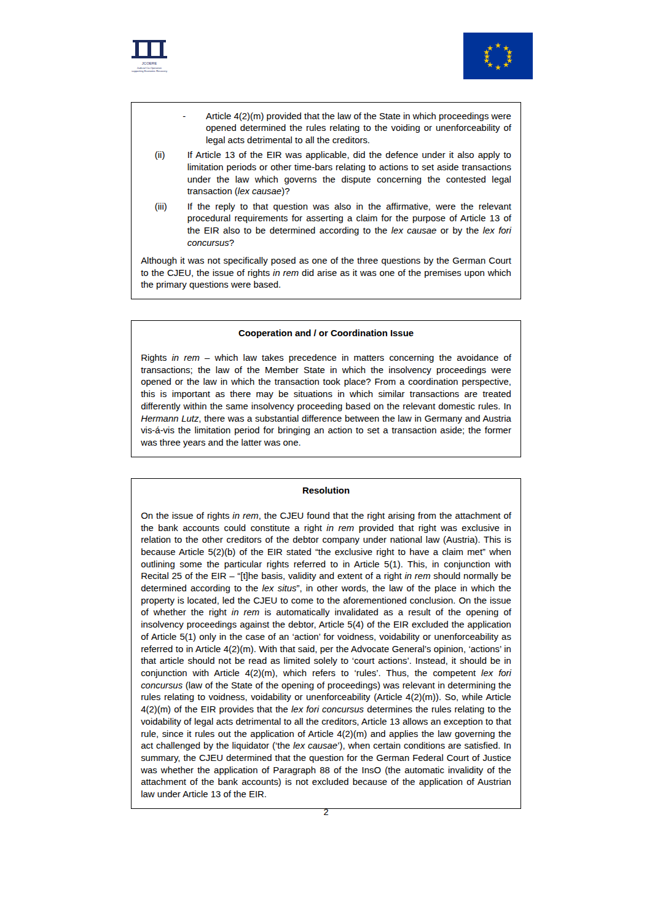JCOERE Judicial Co-Operation supporting Economic Recovery
-
Article 4(2)(m) provided that the law of the State in which proceedings were opened determined the rules relating to the voiding or unenforceability of legal acts detrimental to all the creditors.
(ii)
If Article 13 of the EIR was applicable, did the defence under it also apply to limitation periods or other time-bars relating to actions to set aside transactions under the law which governs the dispute concerning the contested legal transaction (lex causae)?
(iii)
If the reply to that question was also in the affirmative, were the relevant procedural requirements for asserting a claim for the purpose of Article 13 of the EIR also to be determined according to the lex causae or by the lex fori concursus?
Although it was not specifically posed as one of the three questions by the German Court to the CJEU, the issue of rights in rem did arise as it was one of the premises upon which the primary questions were based.
Cooperation and / or Coordination Issue
Rights in rem – which law takes precedence in matters concerning the avoidance of transactions; the law of the Member State in which the insolvency proceedings were opened or the law in which the transaction took place? From a coordination perspective, this is important as there may be situations in which similar transactions are treated differently within the same insolvency proceeding based on the relevant domestic rules. In Hermann Lutz, there was a substantial difference between the law in Germany and Austria vis-á-vis the limitation period for bringing an action to set a transaction aside; the former was three years and the latter was one.
Resolution
On the issue of rights in rem, the CJEU found that the right arising from the attachment of the bank accounts could constitute a right in rem provided that right was exclusive in relation to the other creditors of the debtor company under national law (Austria). This is because Article 5(2)(b) of the EIR stated “the exclusive right to have a claim met” when outlining some the particular rights referred to in Article 5(1). This, in conjunction with Recital 25 of the EIR – “[t]he basis, validity and extent of a right in rem should normally be determined according to the lex situs”, in other words, the law of the place in which the property is located, led the CJEU to come to the aforementioned conclusion. On the issue of whether the right in rem is automatically invalidated as a result of the opening of insolvency proceedings against the debtor, Article 5(4) of the EIR excluded the application of Article 5(1) only in the case of an ‘action’ for voidness, voidability or unenforceability as referred to in Article 4(2)(m). With that said, per the Advocate General’s opinion, ‘actions’ in that article should not be read as limited solely to ‘court actions’. Instead, it should be in conjunction with Article 4(2)(m), which refers to ‘rules’. Thus, the competent lex fori concursus (law of the State of the opening of proceedings) was relevant in determining the rules relating to voidness, voidability or unenforceability (Article 4(2)(m)). So, while Article 4(2)(m) of the EIR provides that the lex fori concursus determines the rules relating to the voidability of legal acts detrimental to all the creditors, Article 13 allows an exception to that rule, since it rules out the application of Article 4(2)(m) and applies the law governing the act challenged by the liquidator (‘the lex causae’), when certain conditions are satisfied. In summary, the CJEU determined that the question for the German Federal Court of Justice was whether the application of Paragraph 88 of the InsO (the automatic invalidity of the attachment of the bank accounts) is not excluded because of the application of Austrian law under Article 13 of the EIR.
2